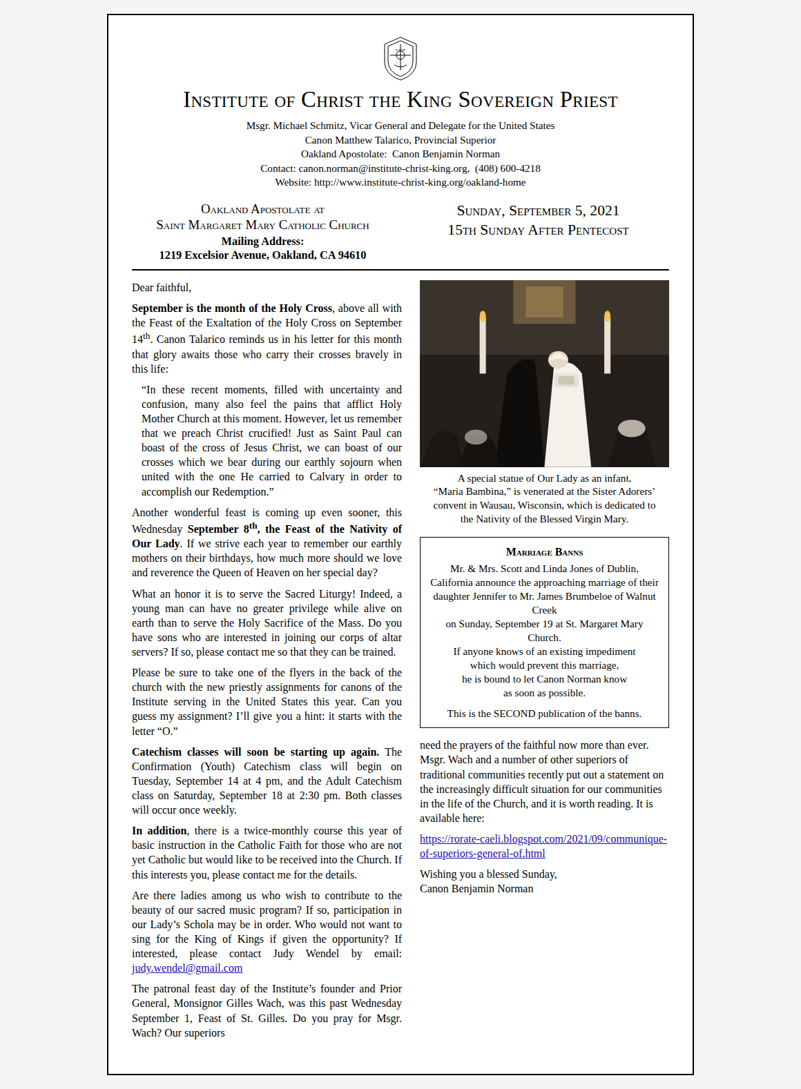ICKSP
Institute of Christ the King Sovereign Priest
Msgr. Michael Schmitz, Vicar General and Delegate for the United States
Canon Matthew Talarico, Provincial Superior
Oakland Apostolate: Canon Benjamin Norman
Contact: canon.norman@institute-christ-king.org, (408) 600-4218
Website: http://www.institute-christ-king.org/oakland-home
Oakland Apostolate at
Saint Margaret Mary Catholic Church
Mailing Address:
1219 Excelsior Avenue, Oakland, CA 94610
Sunday, September 5, 2021
15th Sunday After Pentecost
Dear faithful,
September is the month of the Holy Cross, above all with the Feast of the Exaltation of the Holy Cross on September 14th. Canon Talarico reminds us in his letter for this month that glory awaits those who carry their crosses bravely in this life:
“In these recent moments, filled with uncertainty and confusion, many also feel the pains that afflict Holy Mother Church at this moment. However, let us remember that we preach Christ crucified! Just as Saint Paul can boast of the cross of Jesus Christ, we can boast of our crosses which we bear during our earthly sojourn when united with the one He carried to Calvary in order to accomplish our Redemption.”
Another wonderful feast is coming up even sooner, this Wednesday September 8th, the Feast of the Nativity of Our Lady. If we strive each year to remember our earthly mothers on their birthdays, how much more should we love and reverence the Queen of Heaven on her special day?
What an honor it is to serve the Sacred Liturgy! Indeed, a young man can have no greater privilege while alive on earth than to serve the Holy Sacrifice of the Mass. Do you have sons who are interested in joining our corps of altar servers? If so, please contact me so that they can be trained.
Please be sure to take one of the flyers in the back of the church with the new priestly assignments for canons of the Institute serving in the United States this year. Can you guess my assignment? I’ll give you a hint: it starts with the letter “O.”
Catechism classes will soon be starting up again. The Confirmation (Youth) Catechism class will begin on Tuesday, September 14 at 4 pm, and the Adult Catechism class on Saturday, September 18 at 2:30 pm. Both classes will occur once weekly.
In addition, there is a twice-monthly course this year of basic instruction in the Catholic Faith for those who are not yet Catholic but would like to be received into the Church. If this interests you, please contact me for the details.
Are there ladies among us who wish to contribute to the beauty of our sacred music program? If so, participation in our Lady’s Schola may be in order. Who would not want to sing for the King of Kings if given the opportunity? If interested, please contact Judy Wendel by email: judy.wendel@gmail.com
The patronal feast day of the Institute’s founder and Prior General, Monsignor Gilles Wach, was this past Wednesday September 1, Feast of St. Gilles. Do you pray for Msgr. Wach? Our superiors
A special statue of Our Lady as an infant,
“Maria Bambina,” is venerated at the Sister Adorers’
convent in Wausau, Wisconsin, which is dedicated to
the Nativity of the Blessed Virgin Mary.
Marriage Banns
Mr. & Mrs. Scott and Linda Jones of Dublin,
California announce the approaching marriage of their
daughter Jennifer to Mr. James Brumbeloe of Walnut Creek
on Sunday, September 19 at St. Margaret Mary Church.
If anyone knows of an existing impediment
which would prevent this marriage,
he is bound to let Canon Norman know
as soon as possible.
This is the SECOND publication of the banns.
need the prayers of the faithful now more than ever. Msgr. Wach and a number of other superiors of traditional communities recently put out a statement on the increasingly difficult situation for our communities in the life of the Church, and it is worth reading. It is available here:
https://rorate-caeli.blogspot.com/2021/09/communique-of-superiors-general-of.html
Wishing you a blessed Sunday,
Canon Benjamin Norman